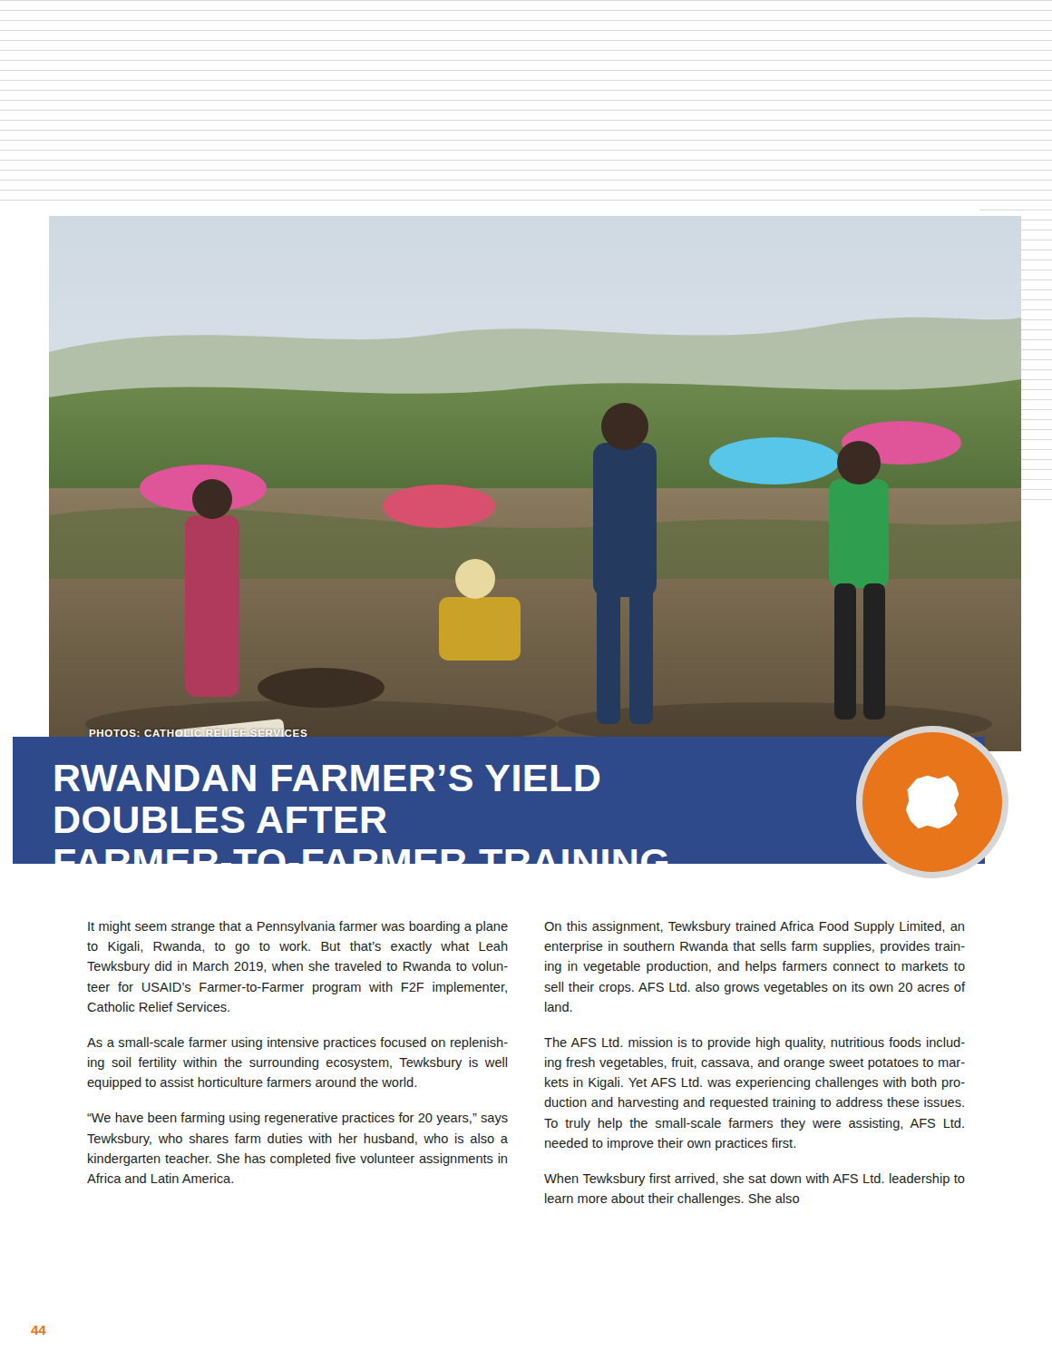PHOTOS: CATHOLIC RELIEF SERVICES
Rwandan Farmer’s Yield Doubles After
Farmer-to-Farmer Training
It might seem strange that a Pennsylvania farmer was boarding a plane to Kigali, Rwanda, to go to work. But that’s exactly what Leah Tewksbury did in March 2019, when she traveled to Rwanda to volunteer for USAID’s Farmer-to-Farmer program with F2F implementer, Catholic Relief Services.
As a small-scale farmer using intensive practices focused on replenishing soil fertility within the surrounding ecosystem, Tewksbury is well equipped to assist horticulture farmers around the world.
“We have been farming using regenerative practices for 20 years,” says Tewksbury, who shares farm duties with her husband, who is also a kindergarten teacher. She has completed five volunteer assignments in Africa and Latin America.
On this assignment, Tewksbury trained Africa Food Supply Limited, an enterprise in southern Rwanda that sells farm supplies, provides training in vegetable production, and helps farmers connect to markets to sell their crops. AFS Ltd. also grows vegetables on its own 20 acres of land.
The AFS Ltd. mission is to provide high quality, nutritious foods including fresh vegetables, fruit, cassava, and orange sweet potatoes to markets in Kigali. Yet AFS Ltd. was experiencing challenges with both production and harvesting and requested training to address these issues. To truly help the small-scale farmers they were assisting, AFS Ltd. needed to improve their own practices first.
When Tewksbury first arrived, she sat down with AFS Ltd. leadership to learn more about their challenges. She also
44